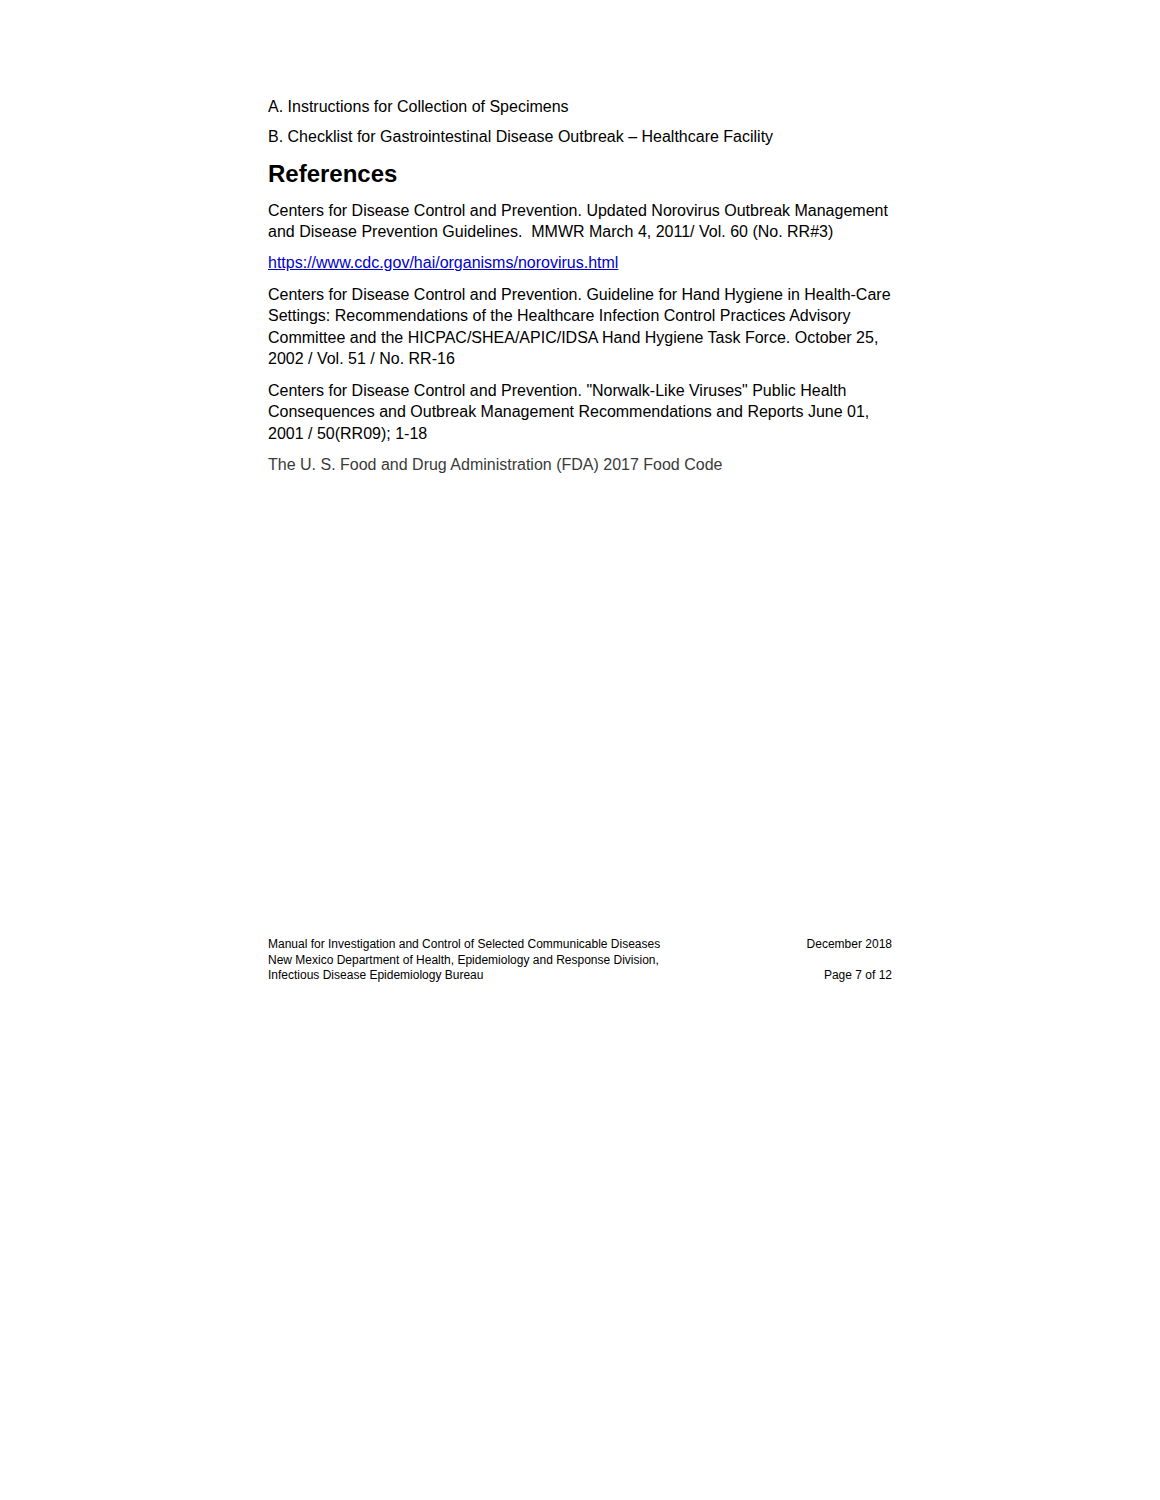A. Instructions for Collection of Specimens
B. Checklist for Gastrointestinal Disease Outbreak – Healthcare Facility
References
Centers for Disease Control and Prevention. Updated Norovirus Outbreak Management and Disease Prevention Guidelines. MMWR March 4, 2011/ Vol. 60 (No. RR#3)
https://www.cdc.gov/hai/organisms/norovirus.html
Centers for Disease Control and Prevention. Guideline for Hand Hygiene in Health-Care Settings: Recommendations of the Healthcare Infection Control Practices Advisory Committee and the HICPAC/SHEA/APIC/IDSA Hand Hygiene Task Force. October 25, 2002 / Vol. 51 / No. RR-16
Centers for Disease Control and Prevention. "Norwalk-Like Viruses" Public Health Consequences and Outbreak Management Recommendations and Reports June 01, 2001 / 50(RR09); 1-18
The U. S. Food and Drug Administration (FDA) 2017 Food Code
Manual for Investigation and Control of Selected Communicable Diseases
December 2018
New Mexico Department of Health, Epidemiology and Response Division,
Infectious Disease Epidemiology Bureau
Page 7 of 12